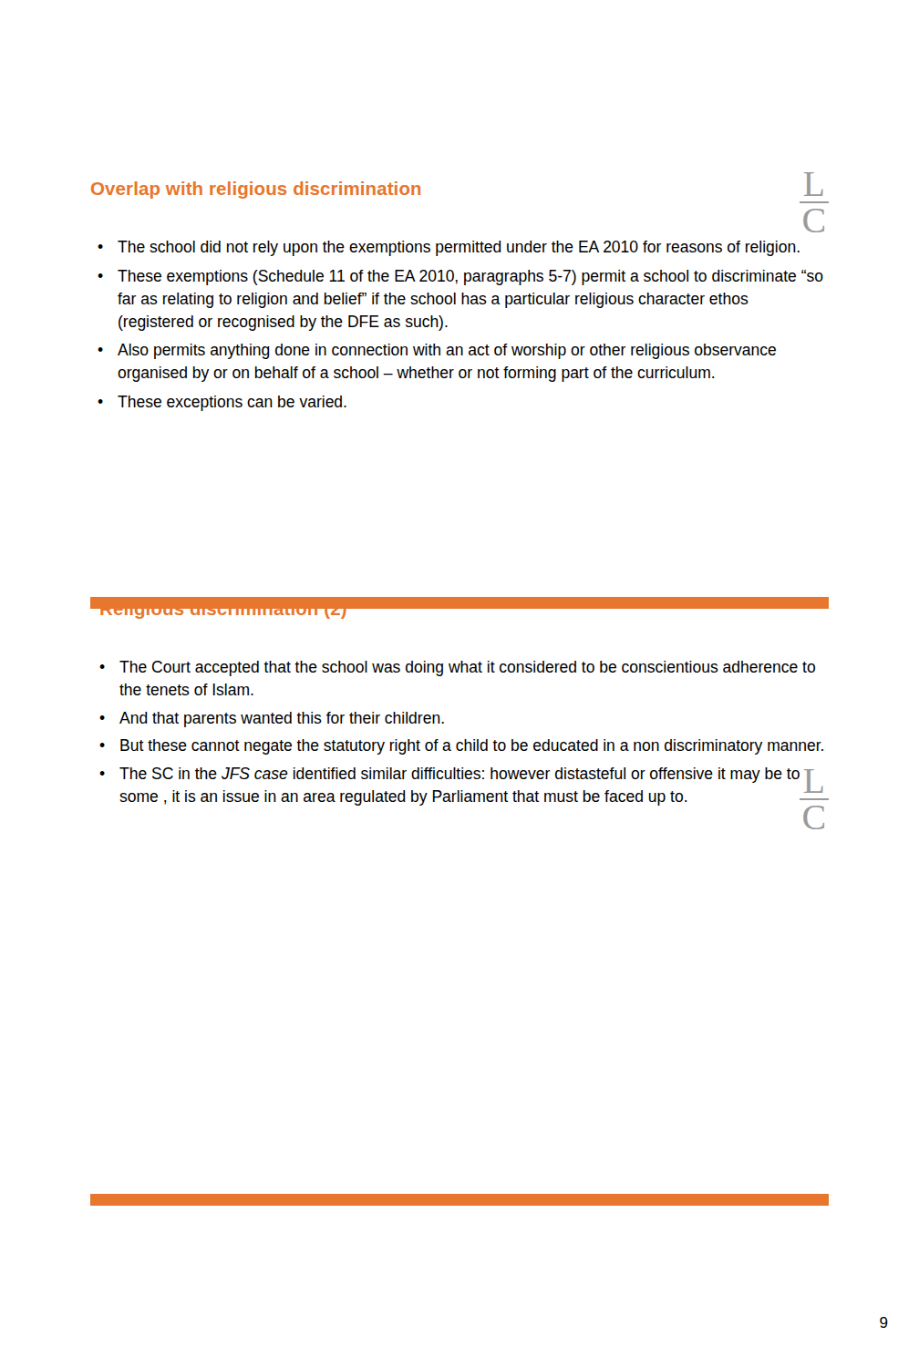LC
Overlap with religious discrimination
The school did not rely upon the exemptions permitted under the EA 2010 for reasons of religion.
These exemptions (Schedule 11 of the EA 2010, paragraphs 5-7) permit a school to discriminate “so far as relating to religion and belief” if the school has a particular religious character ethos (registered or recognised by the DFE as such).
Also permits anything done in connection with an act of worship or other religious observance organised by or on behalf of a school – whether or not forming part of the curriculum.
These exceptions can be varied.
LC
Religious discrimination (2)
The Court accepted that the school was doing what it considered to be conscientious adherence to the tenets of Islam.
And that parents wanted this for their children.
But these cannot negate the statutory right of a child to be educated in a non discriminatory manner.
The SC in the JFS case identified similar difficulties: however distasteful or offensive it may be to some , it is an issue in an area regulated by Parliament that must be faced up to.
9